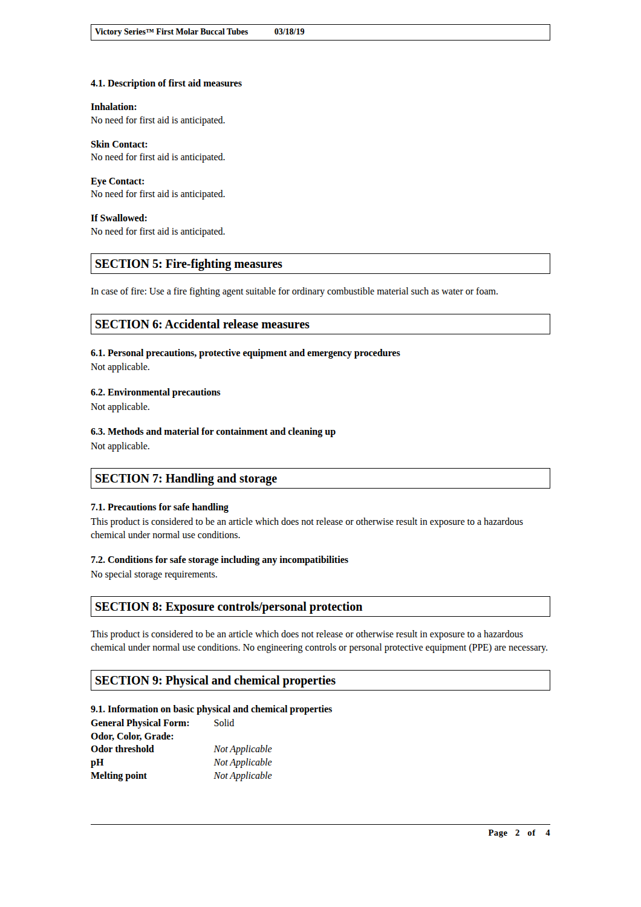Victory Series™ First Molar Buccal Tubes 03/18/19
4.1. Description of first aid measures
Inhalation:
No need for first aid is anticipated.
Skin Contact:
No need for first aid is anticipated.
Eye Contact:
No need for first aid is anticipated.
If Swallowed:
No need for first aid is anticipated.
SECTION 5: Fire-fighting measures
In case of fire: Use a fire fighting agent suitable for ordinary combustible material such as water or foam.
SECTION 6: Accidental release measures
6.1. Personal precautions, protective equipment and emergency procedures
Not applicable.
6.2. Environmental precautions
Not applicable.
6.3. Methods and material for containment and cleaning up
Not applicable.
SECTION 7: Handling and storage
7.1. Precautions for safe handling
This product is considered to be an article which does not release or otherwise result in exposure to a hazardous chemical under normal use conditions.
7.2. Conditions for safe storage including any incompatibilities
No special storage requirements.
SECTION 8: Exposure controls/personal protection
This product is considered to be an article which does not release or otherwise result in exposure to a hazardous chemical under normal use conditions. No engineering controls or personal protective equipment (PPE) are necessary.
SECTION 9: Physical and chemical properties
9.1. Information on basic physical and chemical properties
| General Physical Form: | Solid |
| Odor, Color, Grade: | |
| Odor threshold | Not Applicable |
| pH | Not Applicable |
| Melting point | Not Applicable |
Page 2 of 4